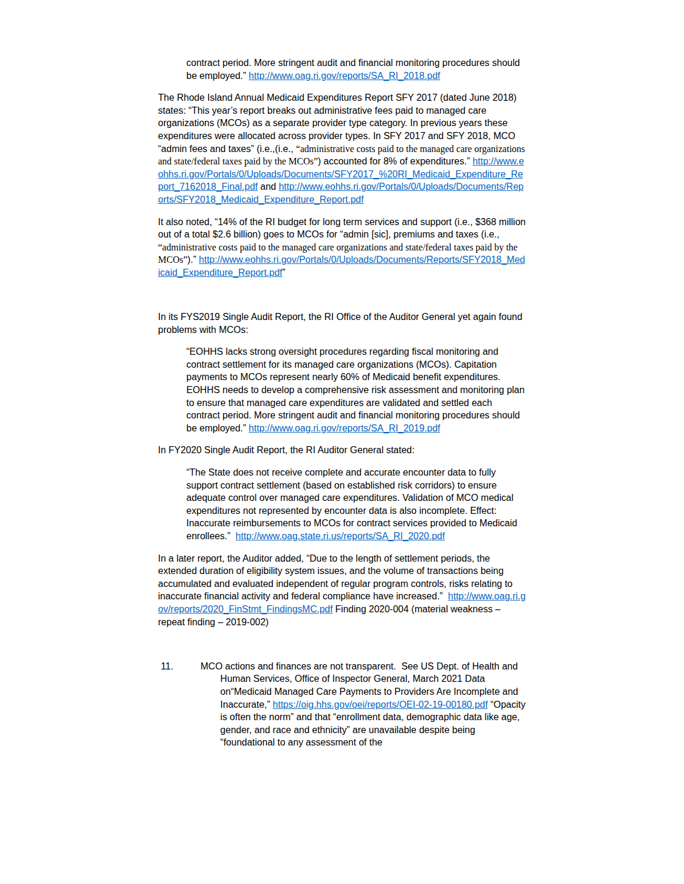contract period. More stringent audit and financial monitoring procedures should be employed.” http://www.oag.ri.gov/reports/SA_RI_2018.pdf
The Rhode Island Annual Medicaid Expenditures Report SFY 2017 (dated June 2018) states: “This year’s report breaks out administrative fees paid to managed care organizations (MCOs) as a separate provider type category. In previous years these expenditures were allocated across provider types. In SFY 2017 and SFY 2018, MCO “admin fees and taxes” (i.e.,(i.e., “administrative costs paid to the managed care organizations and state/federal taxes paid by the MCOs”) accounted for 8% of expenditures.” http://www.eohhs.ri.gov/Portals/0/Uploads/Documents/SFY2017_%20RI_Medicaid_Expenditure_Report_7162018_Final.pdf and http://www.eohhs.ri.gov/Portals/0/Uploads/Documents/Reports/SFY2018_Medicaid_Expenditure_Report.pdf
It also noted, “14% of the RI budget for long term services and support (i.e., $368 million out of a total $2.6 billion) goes to MCOs for “admin [sic], premiums and taxes (i.e., “administrative costs paid to the managed care organizations and state/federal taxes paid by the MCOs”).” http://www.eohhs.ri.gov/Portals/0/Uploads/Documents/Reports/SFY2018_Medicaid_Expenditure_Report.pdf”
In its FYS2019 Single Audit Report, the RI Office of the Auditor General yet again found problems with MCOs:
“EOHHS lacks strong oversight procedures regarding fiscal monitoring and contract settlement for its managed care organizations (MCOs). Capitation payments to MCOs represent nearly 60% of Medicaid benefit expenditures. EOHHS needs to develop a comprehensive risk assessment and monitoring plan to ensure that managed care expenditures are validated and settled each contract period. More stringent audit and financial monitoring procedures should be employed.” http://www.oag.ri.gov/reports/SA_RI_2019.pdf
In FY2020 Single Audit Report, the RI Auditor General stated:
“The State does not receive complete and accurate encounter data to fully support contract settlement (based on established risk corridors) to ensure adequate control over managed care expenditures. Validation of MCO medical expenditures not represented by encounter data is also incomplete. Effect: Inaccurate reimbursements to MCOs for contract services provided to Medicaid enrollees.” http://www.oag.state.ri.us/reports/SA_RI_2020.pdf
In a later report, the Auditor added, “Due to the length of settlement periods, the extended duration of eligibility system issues, and the volume of transactions being accumulated and evaluated independent of regular program controls, risks relating to inaccurate financial activity and federal compliance have increased.” http://www.oag.ri.gov/reports/2020_FinStmt_FindingsMC.pdf Finding 2020-004 (material weakness – repeat finding – 2019-002)
11. MCO actions and finances are not transparent. See US Dept. of Health and Human Services, Office of Inspector General, March 2021 Data on“Medicaid Managed Care Payments to Providers Are Incomplete and Inaccurate,” https://oig.hhs.gov/oei/reports/OEI-02-19-00180.pdf “Opacity is often the norm” and that “enrollment data, demographic data like age, gender, and race and ethnicity” are unavailable despite being “foundational to any assessment of the